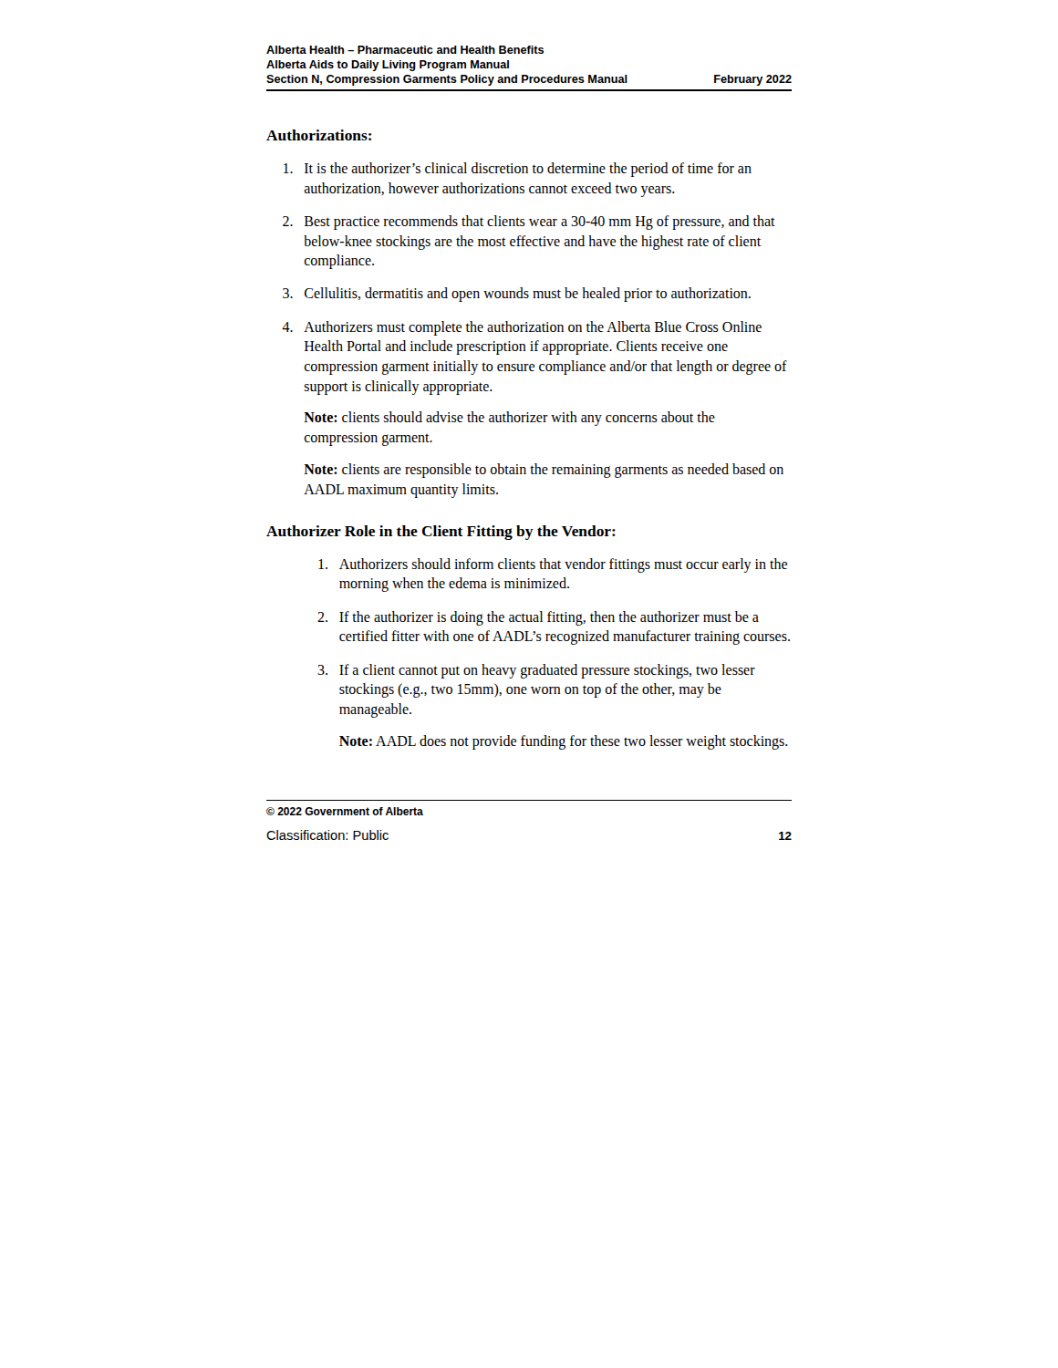Alberta Health – Pharmaceutic and Health Benefits
Alberta Aids to Daily Living Program Manual
Section N, Compression Garments Policy and Procedures Manual February 2022
Authorizations:
It is the authorizer’s clinical discretion to determine the period of time for an authorization, however authorizations cannot exceed two years.
Best practice recommends that clients wear a 30-40 mm Hg of pressure, and that below-knee stockings are the most effective and have the highest rate of client compliance.
Cellulitis, dermatitis and open wounds must be healed prior to authorization.
Authorizers must complete the authorization on the Alberta Blue Cross Online Health Portal and include prescription if appropriate. Clients receive one compression garment initially to ensure compliance and/or that length or degree of support is clinically appropriate.
Note: clients should advise the authorizer with any concerns about the compression garment.
Note: clients are responsible to obtain the remaining garments as needed based on AADL maximum quantity limits.
Authorizer Role in the Client Fitting by the Vendor:
Authorizers should inform clients that vendor fittings must occur early in the morning when the edema is minimized.
If the authorizer is doing the actual fitting, then the authorizer must be a certified fitter with one of AADL’s recognized manufacturer training courses.
If a client cannot put on heavy graduated pressure stockings, two lesser stockings (e.g., two 15mm), one worn on top of the other, may be manageable.
Note: AADL does not provide funding for these two lesser weight stockings.
© 2022 Government of Alberta
Classification: Public 12